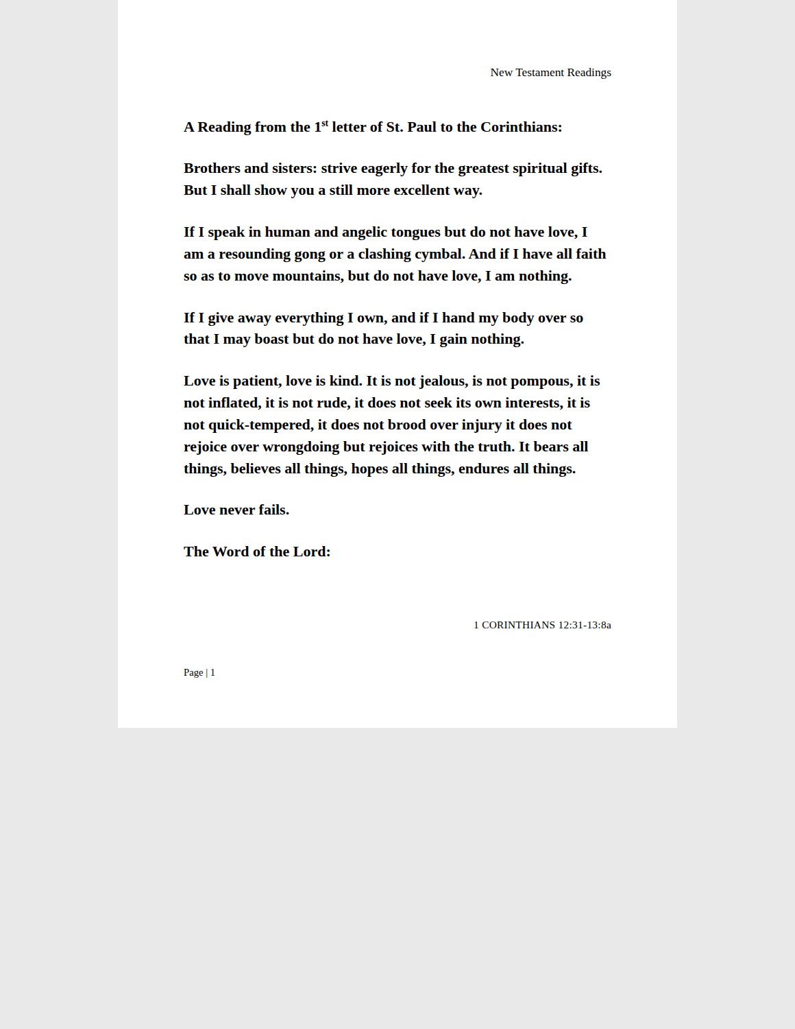New Testament Readings
A Reading from the 1st letter of St. Paul to the Corinthians:
Brothers and sisters: strive eagerly for the greatest spiritual gifts. But I shall show you a still more excellent way.
If I speak in human and angelic tongues but do not have love, I am a resounding gong or a clashing cymbal. And if I have all faith so as to move mountains, but do not have love, I am nothing.
If I give away everything I own, and if I hand my body over so that I may boast but do not have love, I gain nothing.
Love is patient, love is kind. It is not jealous, is not pompous, it is not inflated, it is not rude, it does not seek its own interests, it is not quick-tempered, it does not brood over injury it does not rejoice over wrongdoing but rejoices with the truth. It bears all things, believes all things, hopes all things, endures all things.
Love never fails.
The Word of the Lord:
1 CORINTHIANS 12:31-13:8a
Page | 1